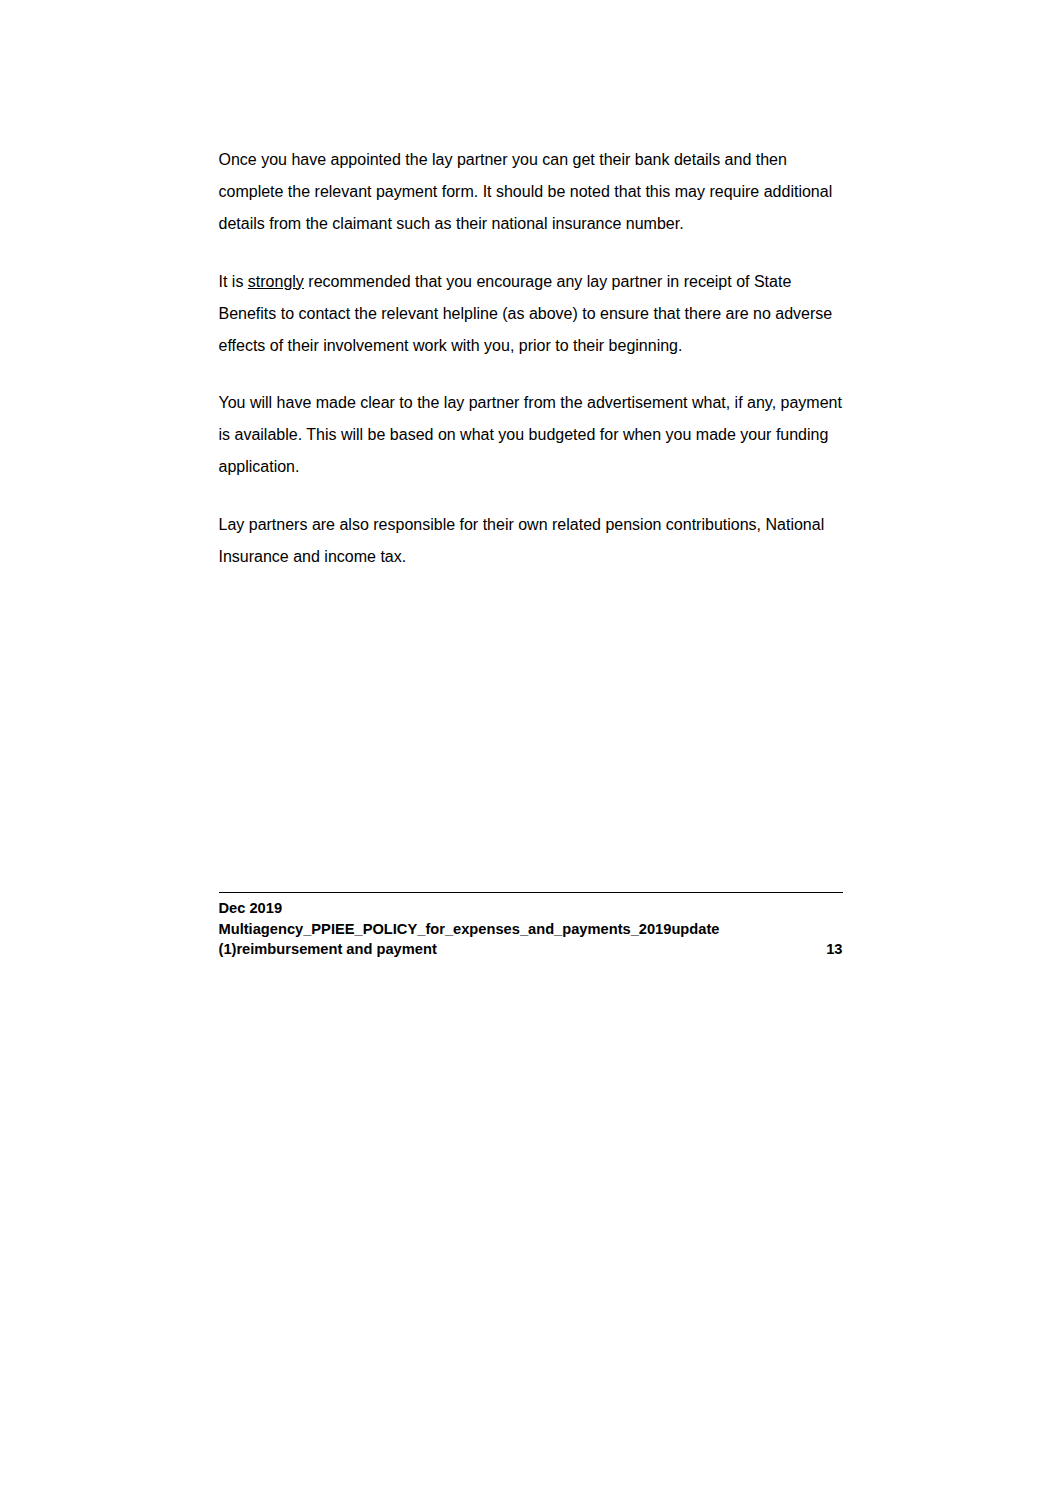Once you have appointed the lay partner you can get their bank details and then complete the relevant payment form. It should be noted that this may require additional details from the claimant such as their national insurance number.
It is strongly recommended that you encourage any lay partner in receipt of State Benefits to contact the relevant helpline (as above) to ensure that there are no adverse effects of their involvement work with you, prior to their beginning.
You will have made clear to the lay partner from the advertisement what, if any, payment is available. This will be based on what you budgeted for when you made your funding application.
Lay partners are also responsible for their own related pension contributions, National Insurance and income tax.
Dec 2019 Multiagency_PPIEE_POLICY_for_expenses_and_payments_2019update (1)reimbursement and payment
13